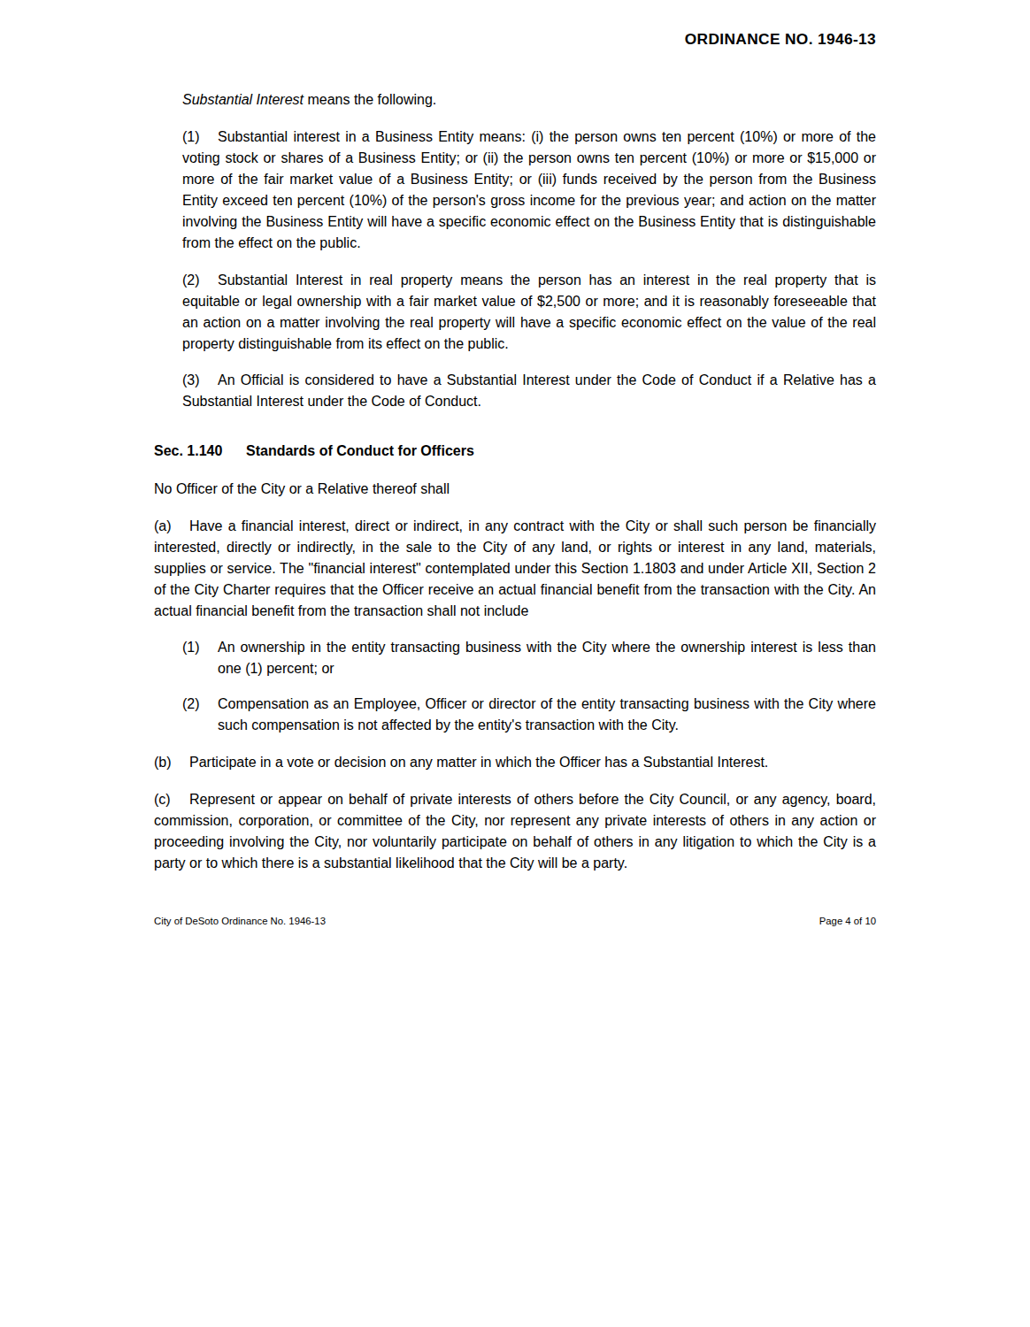ORDINANCE NO. 1946-13
Substantial Interest means the following.
(1) Substantial interest in a Business Entity means: (i) the person owns ten percent (10%) or more of the voting stock or shares of a Business Entity; or (ii) the person owns ten percent (10%) or more or $15,000 or more of the fair market value of a Business Entity; or (iii) funds received by the person from the Business Entity exceed ten percent (10%) of the person's gross income for the previous year; and action on the matter involving the Business Entity will have a specific economic effect on the Business Entity that is distinguishable from the effect on the public.
(2) Substantial Interest in real property means the person has an interest in the real property that is equitable or legal ownership with a fair market value of $2,500 or more; and it is reasonably foreseeable that an action on a matter involving the real property will have a specific economic effect on the value of the real property distinguishable from its effect on the public.
(3) An Official is considered to have a Substantial Interest under the Code of Conduct if a Relative has a Substantial Interest under the Code of Conduct.
Sec. 1.140 Standards of Conduct for Officers
No Officer of the City or a Relative thereof shall
(a) Have a financial interest, direct or indirect, in any contract with the City or shall such person be financially interested, directly or indirectly, in the sale to the City of any land, or rights or interest in any land, materials, supplies or service. The "financial interest" contemplated under this Section 1.1803 and under Article XII, Section 2 of the City Charter requires that the Officer receive an actual financial benefit from the transaction with the City. An actual financial benefit from the transaction shall not include
(1) An ownership in the entity transacting business with the City where the ownership interest is less than one (1) percent; or
(2) Compensation as an Employee, Officer or director of the entity transacting business with the City where such compensation is not affected by the entity's transaction with the City.
(b) Participate in a vote or decision on any matter in which the Officer has a Substantial Interest.
(c) Represent or appear on behalf of private interests of others before the City Council, or any agency, board, commission, corporation, or committee of the City, nor represent any private interests of others in any action or proceeding involving the City, nor voluntarily participate on behalf of others in any litigation to which the City is a party or to which there is a substantial likelihood that the City will be a party.
City of DeSoto Ordinance No. 1946-13 Page 4 of 10